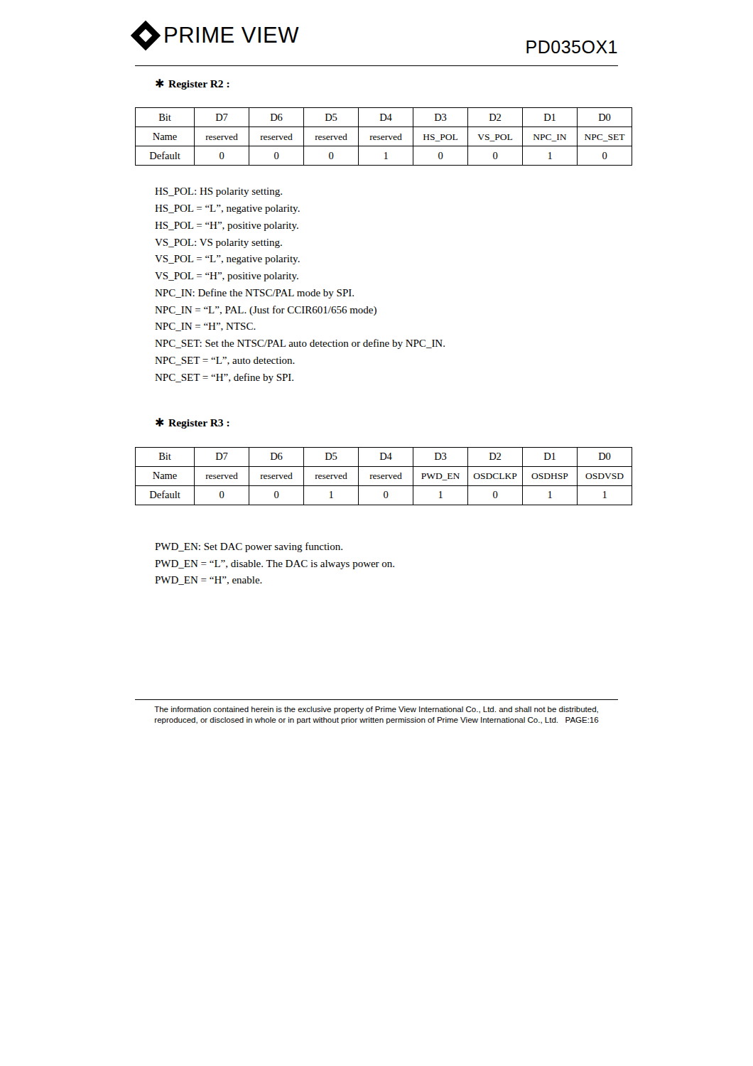PRIME VIEW
PD035OX1
✱Register R2 :
| Bit | D7 | D6 | D5 | D4 | D3 | D2 | D1 | D0 |
| Name | reserved | reserved | reserved | reserved | HS_POL | VS_POL | NPC_IN | NPC_SET |
| Default | 0 | 0 | 0 | 1 | 0 | 0 | 1 | 0 |
HS_POL: HS polarity setting.
HS_POL = “L”, negative polarity.
HS_POL = “H”, positive polarity.
VS_POL: VS polarity setting.
VS_POL = “L”, negative polarity.
VS_POL = “H”, positive polarity.
NPC_IN: Define the NTSC/PAL mode by SPI.
NPC_IN = “L”, PAL. (Just for CCIR601/656 mode)
NPC_IN = “H”, NTSC.
NPC_SET: Set the NTSC/PAL auto detection or define by NPC_IN.
NPC_SET = “L”, auto detection.
NPC_SET = “H”, define by SPI.
✱Register R3 :
| Bit | D7 | D6 | D5 | D4 | D3 | D2 | D1 | D0 |
| Name | reserved | reserved | reserved | reserved | PWD_EN | OSDCLKP | OSDHSP | OSDVSD |
| Default | 0 | 0 | 1 | 0 | 1 | 0 | 1 | 1 |
PWD_EN: Set DAC power saving function.
PWD_EN = “L”, disable. The DAC is always power on.
PWD_EN = “H”, enable.
The information contained herein is the exclusive property of Prime View International Co., Ltd. and shall not be distributed,
reproduced, or disclosed in whole or in part without prior written permission of Prime View International Co., Ltd. PAGE:16